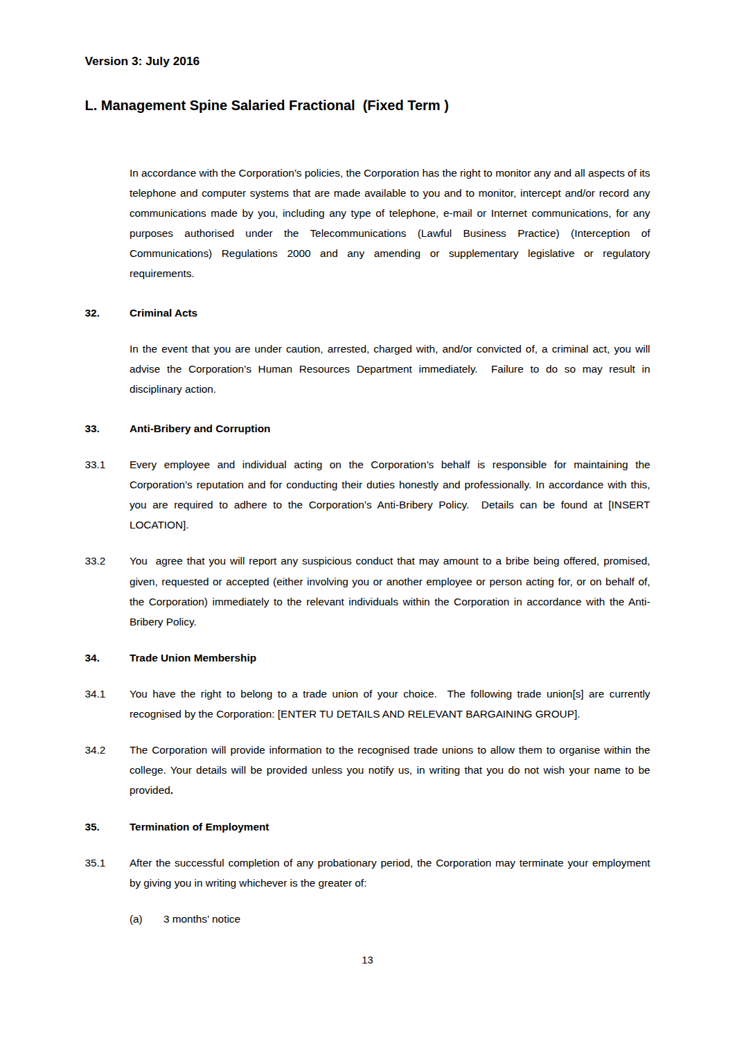Version 3: July 2016
L. Management Spine Salaried Fractional (Fixed Term )
In accordance with the Corporation’s policies, the Corporation has the right to monitor any and all aspects of its telephone and computer systems that are made available to you and to monitor, intercept and/or record any communications made by you, including any type of telephone, e-mail or Internet communications, for any purposes authorised under the Telecommunications (Lawful Business Practice) (Interception of Communications) Regulations 2000 and any amending or supplementary legislative or regulatory requirements.
32.
Criminal Acts
In the event that you are under caution, arrested, charged with, and/or convicted of, a criminal act, you will advise the Corporation’s Human Resources Department immediately. Failure to do so may result in disciplinary action.
33.
Anti-Bribery and Corruption
33.1
Every employee and individual acting on the Corporation’s behalf is responsible for maintaining the Corporation’s reputation and for conducting their duties honestly and professionally. In accordance with this, you are required to adhere to the Corporation’s Anti-Bribery Policy. Details can be found at [INSERT LOCATION].
33.2
You agree that you will report any suspicious conduct that may amount to a bribe being offered, promised, given, requested or accepted (either involving you or another employee or person acting for, or on behalf of, the Corporation) immediately to the relevant individuals within the Corporation in accordance with the Anti-Bribery Policy.
34.
Trade Union Membership
34.1
You have the right to belong to a trade union of your choice. The following trade union[s] are currently recognised by the Corporation: [ENTER TU DETAILS AND RELEVANT BARGAINING GROUP].
34.2
The Corporation will provide information to the recognised trade unions to allow them to organise within the college. Your details will be provided unless you notify us, in writing that you do not wish your name to be provided.
35.
Termination of Employment
35.1
After the successful completion of any probationary period, the Corporation may terminate your employment by giving you in writing whichever is the greater of:
(a)
3 months’ notice
13